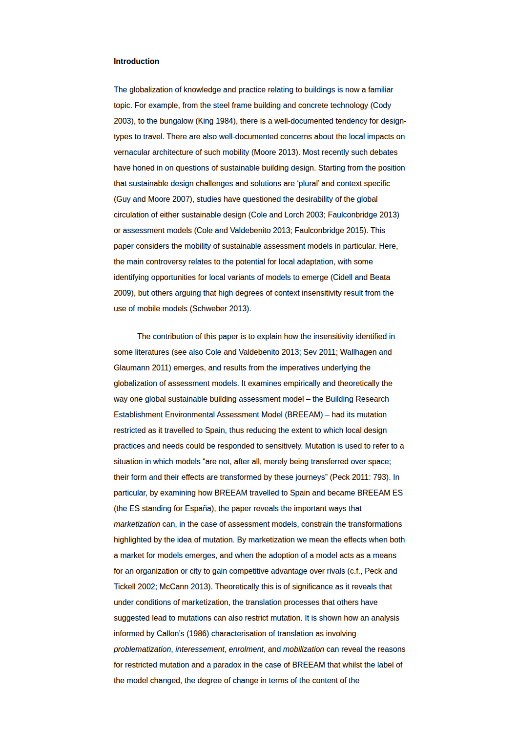Introduction
The globalization of knowledge and practice relating to buildings is now a familiar topic. For example, from the steel frame building and concrete technology (Cody 2003), to the bungalow (King 1984), there is a well-documented tendency for design-types to travel. There are also well-documented concerns about the local impacts on vernacular architecture of such mobility (Moore 2013). Most recently such debates have honed in on questions of sustainable building design. Starting from the position that sustainable design challenges and solutions are ‘plural’ and context specific (Guy and Moore 2007), studies have questioned the desirability of the global circulation of either sustainable design (Cole and Lorch 2003; Faulconbridge 2013) or assessment models (Cole and Valdebenito 2013; Faulconbridge 2015). This paper considers the mobility of sustainable assessment models in particular. Here, the main controversy relates to the potential for local adaptation, with some identifying opportunities for local variants of models to emerge (Cidell and Beata 2009), but others arguing that high degrees of context insensitivity result from the use of mobile models (Schweber 2013).
The contribution of this paper is to explain how the insensitivity identified in some literatures (see also Cole and Valdebenito 2013; Sev 2011; Wallhagen and Glaumann 2011) emerges, and results from the imperatives underlying the globalization of assessment models. It examines empirically and theoretically the way one global sustainable building assessment model – the Building Research Establishment Environmental Assessment Model (BREEAM) – had its mutation restricted as it travelled to Spain, thus reducing the extent to which local design practices and needs could be responded to sensitively. Mutation is used to refer to a situation in which models “are not, after all, merely being transferred over space; their form and their effects are transformed by these journeys” (Peck 2011: 793). In particular, by examining how BREEAM travelled to Spain and became BREEAM ES (the ES standing for España), the paper reveals the important ways that marketization can, in the case of assessment models, constrain the transformations highlighted by the idea of mutation. By marketization we mean the effects when both a market for models emerges, and when the adoption of a model acts as a means for an organization or city to gain competitive advantage over rivals (c.f., Peck and Tickell 2002; McCann 2013). Theoretically this is of significance as it reveals that under conditions of marketization, the translation processes that others have suggested lead to mutations can also restrict mutation. It is shown how an analysis informed by Callon’s (1986) characterisation of translation as involving problematization, interessement, enrolment, and mobilization can reveal the reasons for restricted mutation and a paradox in the case of BREEAM that whilst the label of the model changed, the degree of change in terms of the content of the